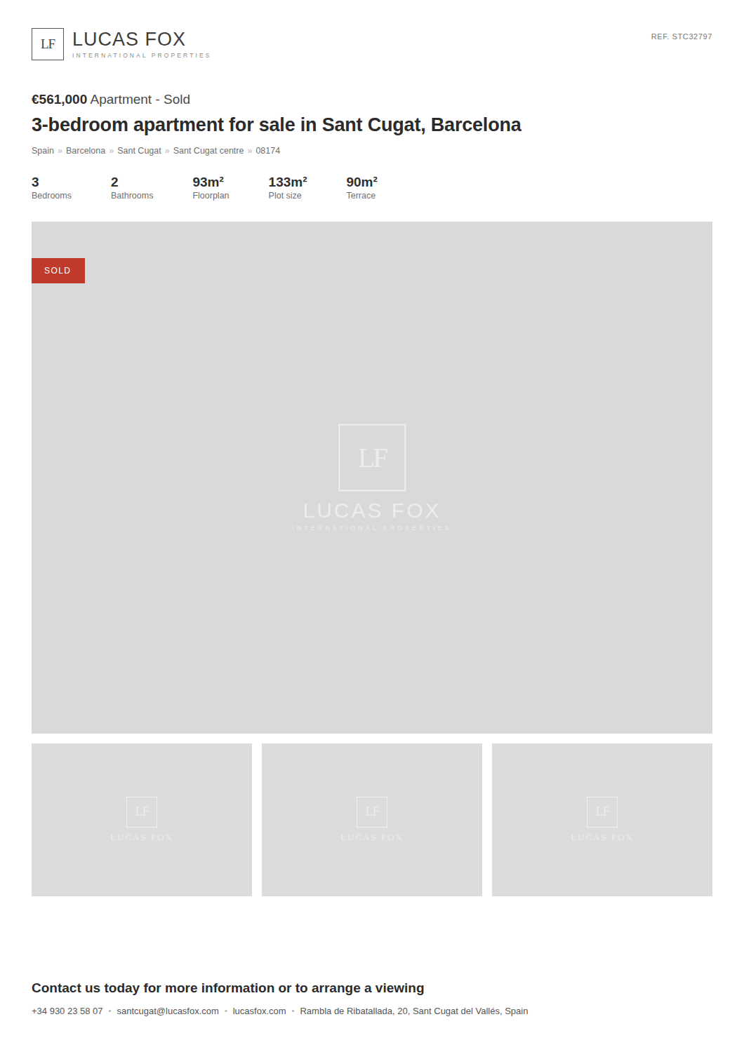LF
LUCAS FOX
INTERNATIONAL PROPERTIES
REF. STC32797
€561,000 Apartment - Sold
3-bedroom apartment for sale in Sant Cugat, Barcelona
Spain»Barcelona»Sant Cugat»Sant Cugat centre»08174
3
Bedrooms
2
Bathrooms
93m²
Floorplan
133m²
Plot size
90m²
Terrace
SOLD
LF
LUCAS FOX
INTERNATIONAL PROPERTIES
LF
LUCAS FOX
LF
LUCAS FOX
LF
LUCAS FOX
Contact us today for more information or to arrange a viewing
+34 930 23 58 07 • santcugat@lucasfox.com • lucasfox.com • Rambla de Ribatallada, 20, Sant Cugat del Vallés, Spain